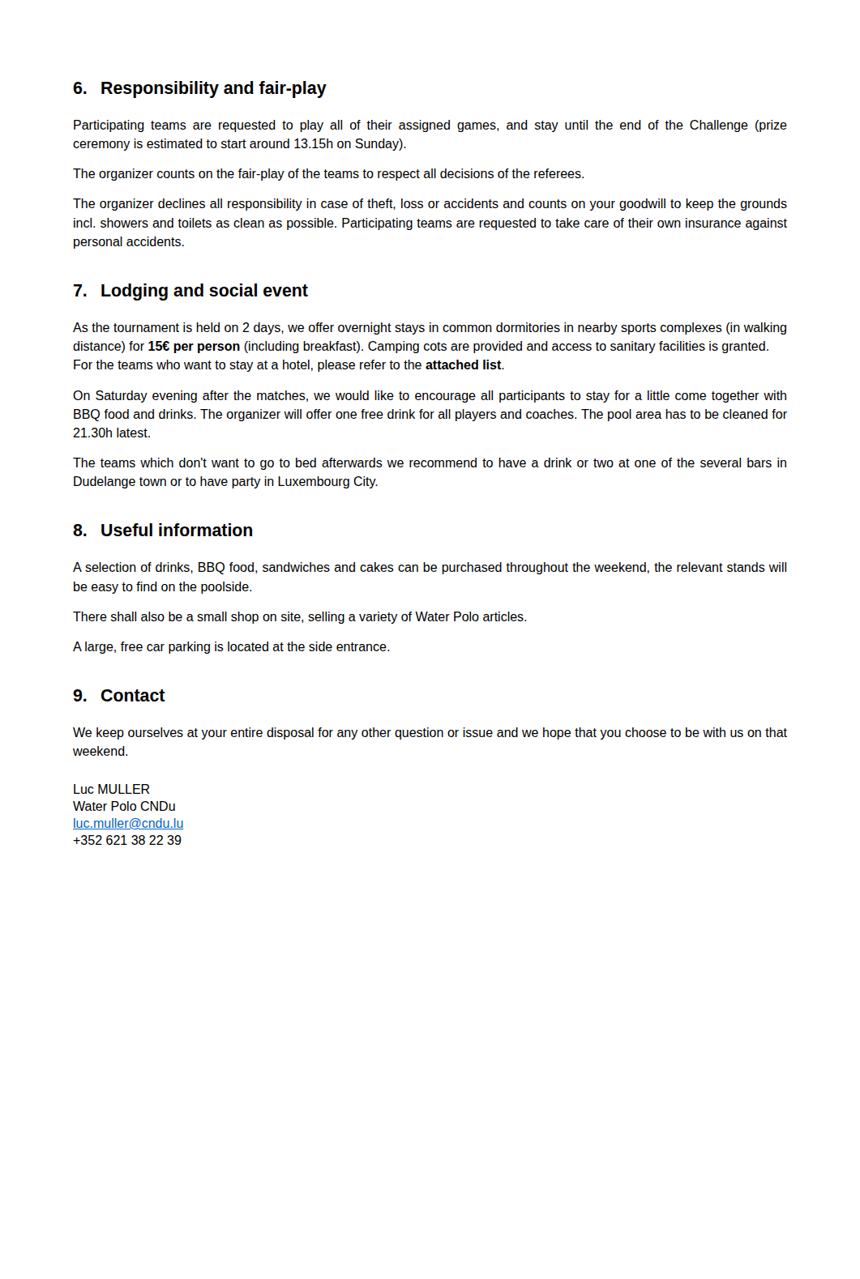6. Responsibility and fair-play
Participating teams are requested to play all of their assigned games, and stay until the end of the Challenge (prize ceremony is estimated to start around 13.15h on Sunday).
The organizer counts on the fair-play of the teams to respect all decisions of the referees.
The organizer declines all responsibility in case of theft, loss or accidents and counts on your goodwill to keep the grounds incl. showers and toilets as clean as possible. Participating teams are requested to take care of their own insurance against personal accidents.
7. Lodging and social event
As the tournament is held on 2 days, we offer overnight stays in common dormitories in nearby sports complexes (in walking distance) for 15€ per person (including breakfast). Camping cots are provided and access to sanitary facilities is granted.
For the teams who want to stay at a hotel, please refer to the attached list.
On Saturday evening after the matches, we would like to encourage all participants to stay for a little come together with BBQ food and drinks. The organizer will offer one free drink for all players and coaches. The pool area has to be cleaned for 21.30h latest.
The teams which don't want to go to bed afterwards we recommend to have a drink or two at one of the several bars in Dudelange town or to have party in Luxembourg City.
8. Useful information
A selection of drinks, BBQ food, sandwiches and cakes can be purchased throughout the weekend, the relevant stands will be easy to find on the poolside.
There shall also be a small shop on site, selling a variety of Water Polo articles.
A large, free car parking is located at the side entrance.
9. Contact
We keep ourselves at your entire disposal for any other question or issue and we hope that you choose to be with us on that weekend.
Luc MULLER
Water Polo CNDu
luc.muller@cndu.lu
+352 621 38 22 39